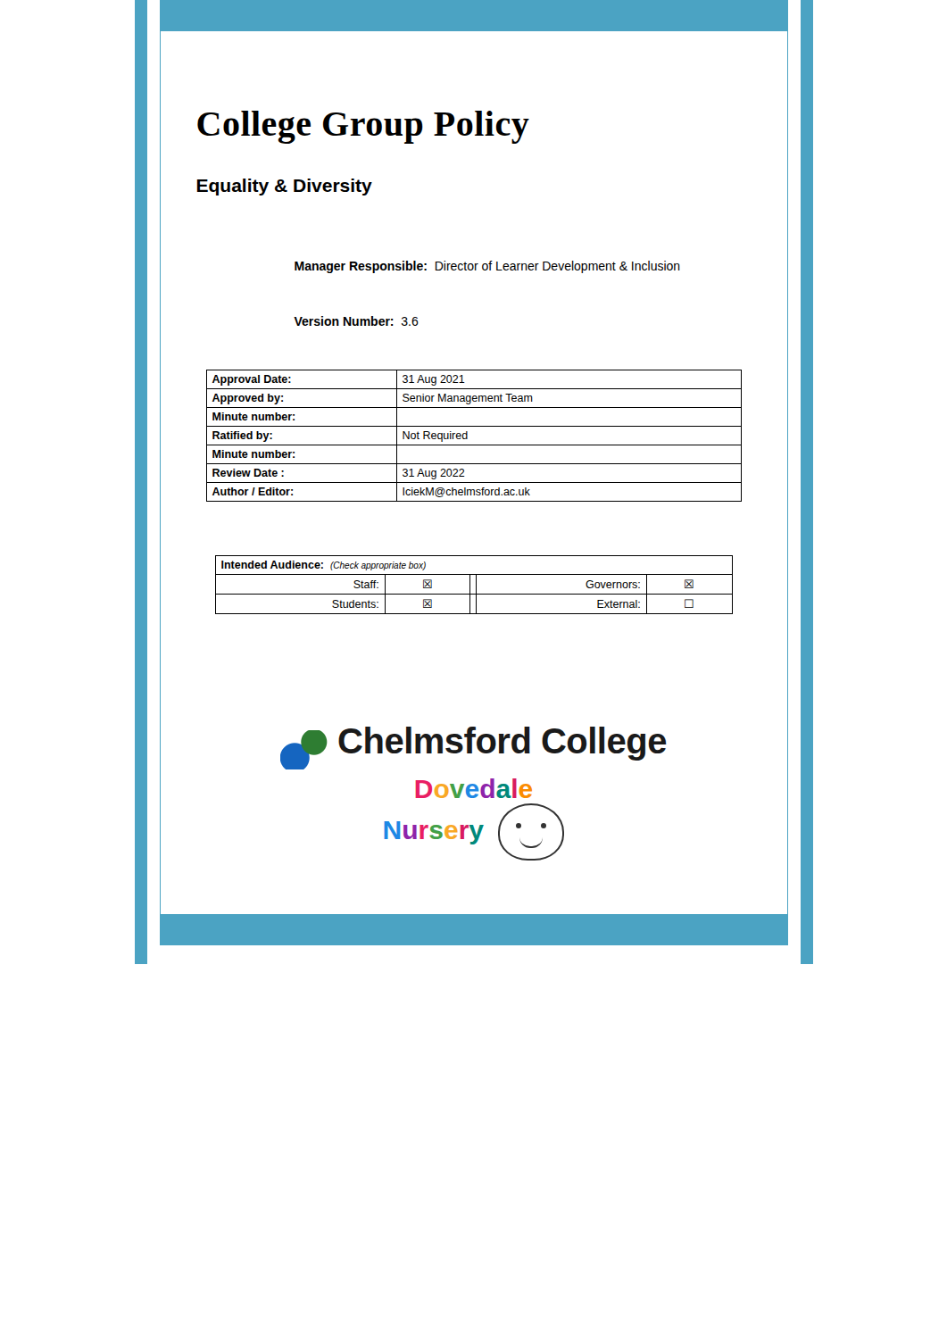College Group Policy
Equality & Diversity
Manager Responsible: Director of Learner Development & Inclusion
Version Number: 3.6
| Approval Date: | 31 Aug 2021 |
| Approved by: | Senior Management Team |
| Minute number: | |
| Ratified by: | Not Required |
| Minute number: | |
| Review Date : | 31 Aug 2022 |
| Author / Editor: | IciekM@chelmsford.ac.uk |
| Intended Audience: (Check appropriate box) |
| Staff: | ☒ | | Governors: | ☒ |
| Students: | ☒ | | External: | ☐ |
Chelmsford College
Dovedale
Nursery